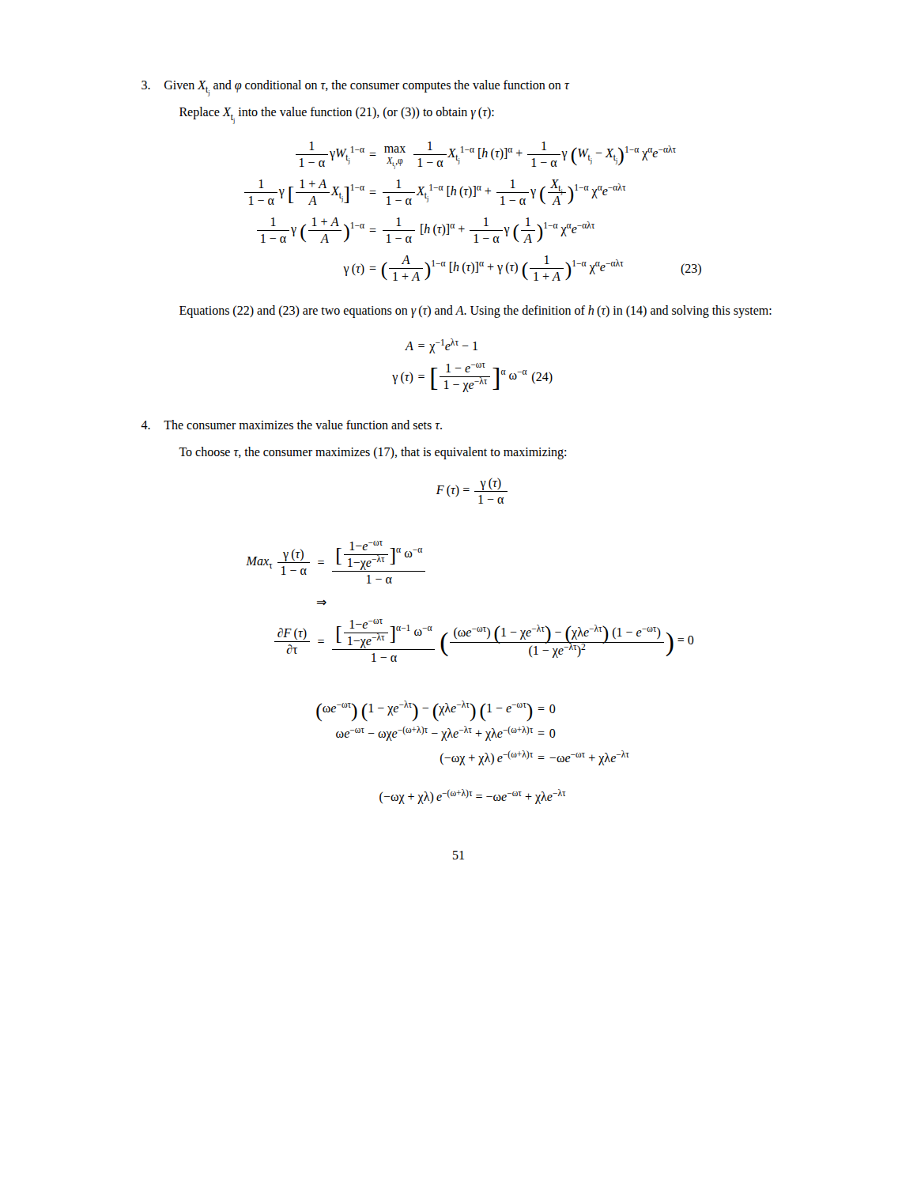Given Xtj and φ conditional on τ, the consumer computes the value function on τ
Replace Xtj into the value function (21), (or (3)) to obtain γ (τ):
| 1 1 − α γ W t j 1−α | = | max X t j ,φ 1 1 − α X t j 1−α [ h ( τ )] α + 1 1 − α γ ( W t j − X t j ) 1−α χ α e −αλτ | |
| 1 1 − α γ [ 1 + A A X t j ] 1−α | = | 1 1 − α X t j 1−α [ h ( τ )] α + 1 1 − α γ ( X t j A ) 1−α χ α e −αλτ | |
| 1 1 − α γ ( 1 + A A ) 1−α | = | 1 1 − α [ h ( τ )] α + 1 1 − α γ ( 1 A ) 1−α χ α e −αλτ | |
| γ ( τ ) | = | ( A 1 + A ) 1−α [ h ( τ )] α + γ ( τ ) ( 1 1 + A ) 1−α χ α e −αλτ | (23) |
Equations (22) and (23) are two equations on γ (τ) and A. Using the definition of h (τ) in (14) and solving this system:
| A | = | χ −1 e λτ − 1 | |
| γ ( τ ) | = | [ 1 − e −ωτ 1 − χ e −λτ ] α ω −α | (24) |
The consumer maximizes the value function and sets τ.
To choose τ, the consumer maximizes (17), that is equivalent to maximizing:
F (τ) = γ (τ) 1 − α
| Max τ γ ( τ ) 1 − α | = | [ 1− e −ωτ 1−χ e −λτ ] α ω −α 1 − α | |
| | ⇒ | | |
| ∂ F ( τ ) ∂τ | = | [ 1− e −ωτ 1−χ e −λτ ] α−1 ω −α 1 − α ( (ω e −ωτ ) ( 1 − χ e −λτ ) − ( χλ e −λτ ) (1 − e −ωτ ) (1 − χ e −λτ ) 2 ) = 0 | |
| ( ω e −ωτ ) ( 1 − χ e −λτ ) − ( χλ e −λτ ) ( 1 − e −ωτ ) | = | 0 |
| ω e −ωτ − ωχ e −(ω+λ)τ − χλ e −λτ + χλ e −(ω+λ)τ | = | 0 |
| (−ωχ + χλ) e −(ω+λ)τ | = | −ω e −ωτ + χλ e −λτ |
(−ωχ + χλ) e−(ω+λ)τ = −ωe−ωτ + χλe−λτ
51